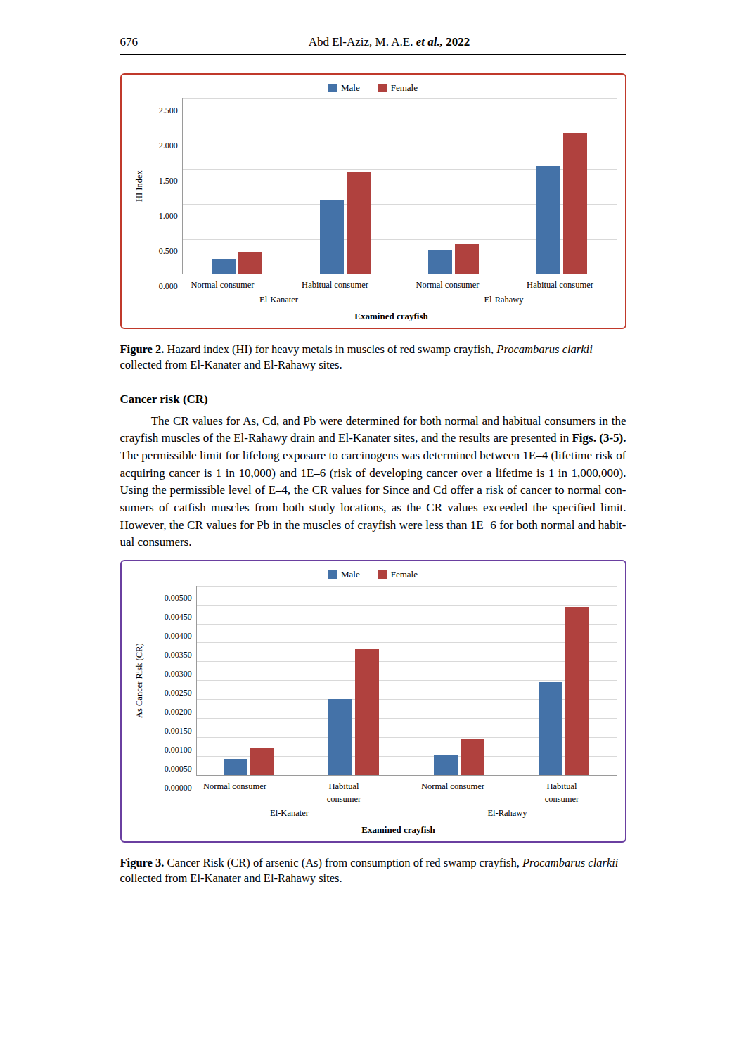676 Abd El-Aziz, M. A.E. et al., 2022
Male Female
HI Index
2.500 2.000 1.500 1.000 0.500 0.000
Normal consumer
Habitual consumer
Normal consumer
Habitual consumer
El-Kanater
El-Rahawy
Examined crayfish
Figure 2. Hazard index (HI) for heavy metals in muscles of red swamp crayfish, Procambarus clarkii collected from El-Kanater and El-Rahawy sites.
Cancer risk (CR)
The CR values for As, Cd, and Pb were determined for both normal and habitual consumers in the crayfish muscles of the El-Rahawy drain and El-Kanater sites, and the results are presented in Figs. (3-5). The permissible limit for lifelong exposure to carcinogens was determined between 1E–4 (lifetime risk of acquiring cancer is 1 in 10,000) and 1E–6 (risk of developing cancer over a lifetime is 1 in 1,000,000). Using the permissible level of E–4, the CR values for Since and Cd offer a risk of cancer to normal consumers of catfish muscles from both study locations, as the CR values exceeded the specified limit. However, the CR values for Pb in the muscles of crayfish were less than 1E−6 for both normal and habitual consumers.
Male Female
As Cancer Risk (CR)
0.00500 0.00450 0.00400 0.00350 0.00300 0.00250 0.00200 0.00150 0.00100 0.00050 0.00000
Normal consumer
Habitual
consumer
Normal consumer
Habitual
consumer
El-Kanater
El-Rahawy
Examined crayfish
Figure 3. Cancer Risk (CR) of arsenic (As) from consumption of red swamp crayfish, Procambarus clarkii collected from El-Kanater and El-Rahawy sites.